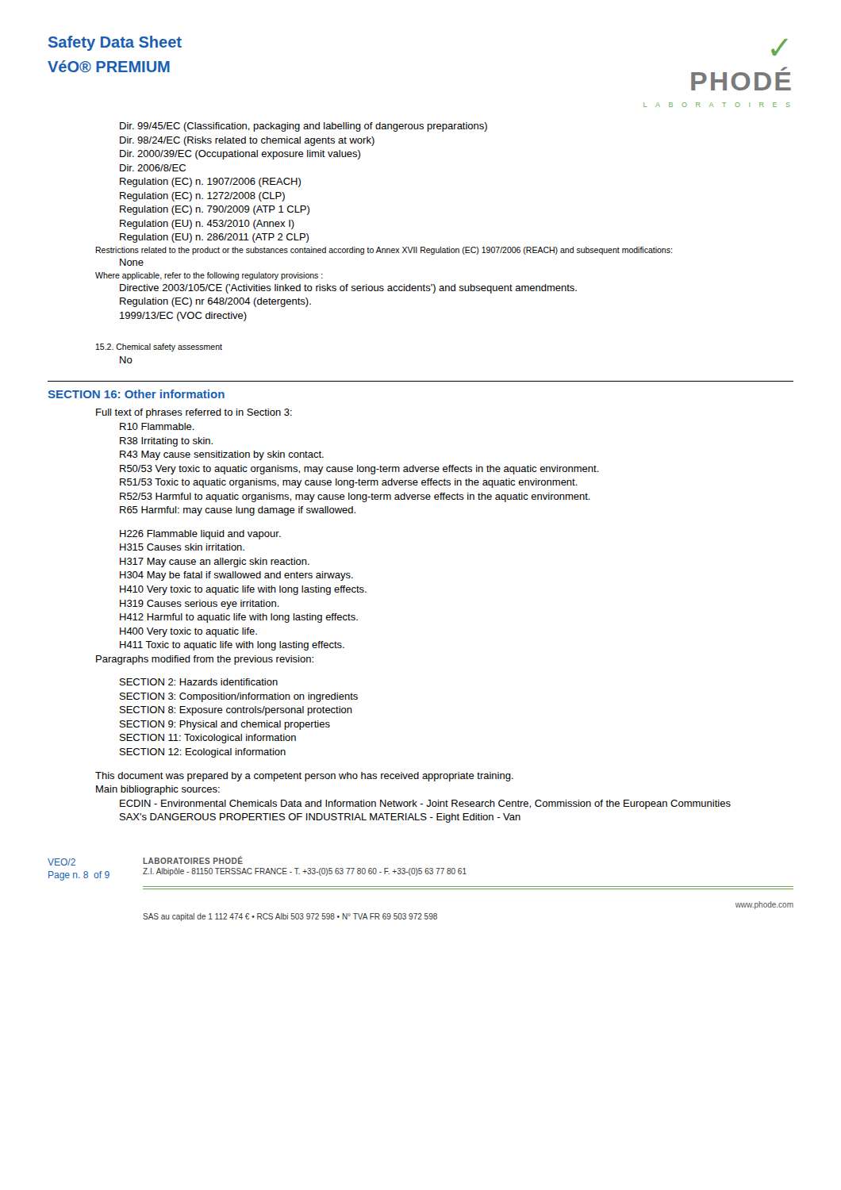Safety Data Sheet
VéO® PREMIUM
✓
PHODÉ
L A B O R A T O I R E S
Dir. 99/45/EC (Classification, packaging and labelling of dangerous preparations)
Dir. 98/24/EC (Risks related to chemical agents at work)
Dir. 2000/39/EC (Occupational exposure limit values)
Dir. 2006/8/EC
Regulation (EC) n. 1907/2006 (REACH)
Regulation (EC) n. 1272/2008 (CLP)
Regulation (EC) n. 790/2009 (ATP 1 CLP)
Regulation (EU) n. 453/2010 (Annex I)
Regulation (EU) n. 286/2011 (ATP 2 CLP)
Restrictions related to the product or the substances contained according to Annex XVII Regulation (EC) 1907/2006 (REACH) and subsequent modifications:
None
Where applicable, refer to the following regulatory provisions :
Directive 2003/105/CE ('Activities linked to risks of serious accidents') and subsequent amendments.
Regulation (EC) nr 648/2004 (detergents).
1999/13/EC (VOC directive)
15.2. Chemical safety assessment
No
SECTION 16: Other information
Full text of phrases referred to in Section 3:
R10 Flammable.
R38 Irritating to skin.
R43 May cause sensitization by skin contact.
R50/53 Very toxic to aquatic organisms, may cause long-term adverse effects in the aquatic environment.
R51/53 Toxic to aquatic organisms, may cause long-term adverse effects in the aquatic environment.
R52/53 Harmful to aquatic organisms, may cause long-term adverse effects in the aquatic environment.
R65 Harmful: may cause lung damage if swallowed.
H226 Flammable liquid and vapour.
H315 Causes skin irritation.
H317 May cause an allergic skin reaction.
H304 May be fatal if swallowed and enters airways.
H410 Very toxic to aquatic life with long lasting effects.
H319 Causes serious eye irritation.
H412 Harmful to aquatic life with long lasting effects.
H400 Very toxic to aquatic life.
H411 Toxic to aquatic life with long lasting effects.
Paragraphs modified from the previous revision:
SECTION 2: Hazards identification
SECTION 3: Composition/information on ingredients
SECTION 8: Exposure controls/personal protection
SECTION 9: Physical and chemical properties
SECTION 11: Toxicological information
SECTION 12: Ecological information
This document was prepared by a competent person who has received appropriate training.
Main bibliographic sources:
ECDIN - Environmental Chemicals Data and Information Network - Joint Research Centre, Commission of the European Communities
SAX's DANGEROUS PROPERTIES OF INDUSTRIAL MATERIALS - Eight Edition - Van
VEO/2
Page n. 8 of 9
LABORATOIRES PHODÉ
Z.I. Albipôle - 81150 TERSSAC FRANCE - T. +33-(0)5 63 77 80 60 - F. +33-(0)5 63 77 80 61
SAS au capital de 1 112 474 € • RCS Albi 503 972 598 • N° TVA FR 69 503 972 598
www.phode.com